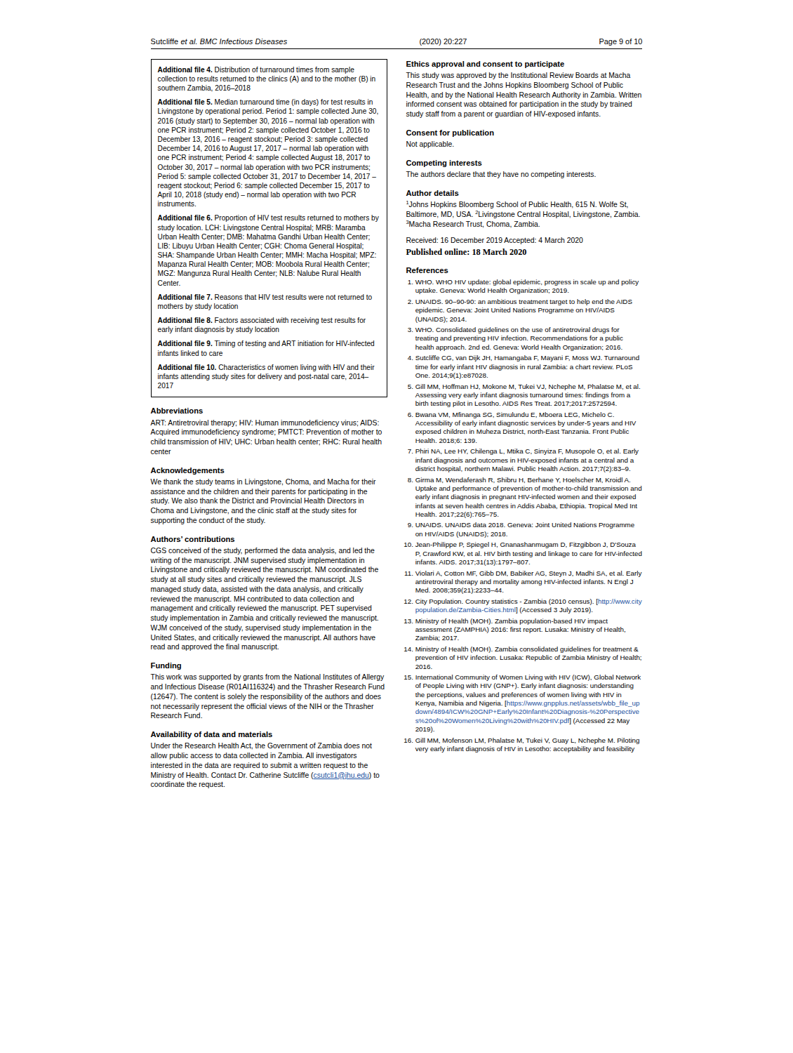Sutcliffe et al. BMC Infectious Diseases
(2020) 20:227
Page 9 of 10
Additional file 4. Distribution of turnaround times from sample collection to results returned to the clinics (A) and to the mother (B) in southern Zambia, 2016–2018
Additional file 5. Median turnaround time (in days) for test results in Livingstone by operational period. Period 1: sample collected June 30, 2016 (study start) to September 30, 2016 – normal lab operation with one PCR instrument; Period 2: sample collected October 1, 2016 to December 13, 2016 – reagent stockout; Period 3: sample collected December 14, 2016 to August 17, 2017 – normal lab operation with one PCR instrument; Period 4: sample collected August 18, 2017 to October 30, 2017 – normal lab operation with two PCR instruments; Period 5: sample collected October 31, 2017 to December 14, 2017 – reagent stockout; Period 6: sample collected December 15, 2017 to April 10, 2018 (study end) – normal lab operation with two PCR instruments.
Additional file 6. Proportion of HIV test results returned to mothers by study location. LCH: Livingstone Central Hospital; MRB: Maramba Urban Health Center; DMB: Mahatma Gandhi Urban Health Center; LIB: Libuyu Urban Health Center; CGH: Choma General Hospital; SHA: Shampande Urban Health Center; MMH: Macha Hospital; MPZ: Mapanza Rural Health Center; MOB: Moobola Rural Health Center; MGZ: Mangunza Rural Health Center; NLB: Nalube Rural Health Center.
Additional file 7. Reasons that HIV test results were not returned to mothers by study location
Additional file 8. Factors associated with receiving test results for early infant diagnosis by study location
Additional file 9. Timing of testing and ART initiation for HIV-infected infants linked to care
Additional file 10. Characteristics of women living with HIV and their infants attending study sites for delivery and post-natal care, 2014–2017
Abbreviations
ART: Antiretroviral therapy; HIV: Human immunodeficiency virus; AIDS: Acquired immunodeficiency syndrome; PMTCT: Prevention of mother to child transmission of HIV; UHC: Urban health center; RHC: Rural health center
Acknowledgements
We thank the study teams in Livingstone, Choma, and Macha for their assistance and the children and their parents for participating in the study. We also thank the District and Provincial Health Directors in Choma and Livingstone, and the clinic staff at the study sites for supporting the conduct of the study.
Authors’ contributions
CGS conceived of the study, performed the data analysis, and led the writing of the manuscript. JNM supervised study implementation in Livingstone and critically reviewed the manuscript. NM coordinated the study at all study sites and critically reviewed the manuscript. JLS managed study data, assisted with the data analysis, and critically reviewed the manuscript. MH contributed to data collection and management and critically reviewed the manuscript. PET supervised study implementation in Zambia and critically reviewed the manuscript. WJM conceived of the study, supervised study implementation in the United States, and critically reviewed the manuscript. All authors have read and approved the final manuscript.
Funding
This work was supported by grants from the National Institutes of Allergy and Infectious Disease (R01AI116324) and the Thrasher Research Fund (12647). The content is solely the responsibility of the authors and does not necessarily represent the official views of the NIH or the Thrasher Research Fund.
Availability of data and materials
Under the Research Health Act, the Government of Zambia does not allow public access to data collected in Zambia. All investigators interested in the data are required to submit a written request to the Ministry of Health. Contact Dr. Catherine Sutcliffe (csutcli1@jhu.edu) to coordinate the request.
Ethics approval and consent to participate
This study was approved by the Institutional Review Boards at Macha Research Trust and the Johns Hopkins Bloomberg School of Public Health, and by the National Health Research Authority in Zambia. Written informed consent was obtained for participation in the study by trained study staff from a parent or guardian of HIV-exposed infants.
Consent for publication
Not applicable.
Competing interests
The authors declare that they have no competing interests.
Author details
1Johns Hopkins Bloomberg School of Public Health, 615 N. Wolfe St, Baltimore, MD, USA. 2Livingstone Central Hospital, Livingstone, Zambia. 3Macha Research Trust, Choma, Zambia.
Received: 16 December 2019 Accepted: 4 March 2020
Published online: 18 March 2020
References
WHO. WHO HIV update: global epidemic, progress in scale up and policy uptake. Geneva: World Health Organization; 2019.
UNAIDS. 90–90-90: an ambitious treatment target to help end the AIDS epidemic. Geneva: Joint United Nations Programme on HIV/AIDS (UNAIDS); 2014.
WHO. Consolidated guidelines on the use of antiretroviral drugs for treating and preventing HIV infection. Recommendations for a public health approach. 2nd ed. Geneva: World Health Organization; 2016.
Sutcliffe CG, van Dijk JH, Hamangaba F, Mayani F, Moss WJ. Turnaround time for early infant HIV diagnosis in rural Zambia: a chart review. PLoS One. 2014;9(1):e87028.
Gill MM, Hoffman HJ, Mokone M, Tukei VJ, Nchephe M, Phalatse M, et al. Assessing very early infant diagnosis turnaround times: findings from a birth testing pilot in Lesotho. AIDS Res Treat. 2017;2017:2572594.
Bwana VM, Mfinanga SG, Simulundu E, Mboera LEG, Michelo C. Accessibility of early infant diagnostic services by under-5 years and HIV exposed children in Muheza District, north-East Tanzania. Front Public Health. 2018;6: 139.
Phiri NA, Lee HY, Chilenga L, Mtika C, Sinyiza F, Musopole O, et al. Early infant diagnosis and outcomes in HIV-exposed infants at a central and a district hospital, northern Malawi. Public Health Action. 2017;7(2):83–9.
Girma M, Wendaferash R, Shibru H, Berhane Y, Hoelscher M, Kroidl A. Uptake and performance of prevention of mother-to-child transmission and early infant diagnosis in pregnant HIV-infected women and their exposed infants at seven health centres in Addis Ababa, Ethiopia. Tropical Med Int Health. 2017;22(6):765–75.
UNAIDS. UNAIDS data 2018. Geneva: Joint United Nations Programme on HIV/AIDS (UNAIDS); 2018.
Jean-Philippe P, Spiegel H, Gnanashanmugam D, Fitzgibbon J, D'Souza P, Crawford KW, et al. HIV birth testing and linkage to care for HIV-infected infants. AIDS. 2017;31(13):1797–807.
Violari A, Cotton MF, Gibb DM, Babiker AG, Steyn J, Madhi SA, et al. Early antiretroviral therapy and mortality among HIV-infected infants. N Engl J Med. 2008;359(21):2233–44.
City Population. Country statistics - Zambia (2010 census). [http://www.citypopulation.de/Zambia-Cities.html] (Accessed 3 July 2019).
Ministry of Health (MOH). Zambia population-based HIV impact assessment (ZAMPHIA) 2016: first report. Lusaka: Ministry of Health, Zambia; 2017.
Ministry of Health (MOH). Zambia consolidated guidelines for treatment & prevention of HIV infection. Lusaka: Republic of Zambia Ministry of Health; 2016.
International Community of Women Living with HIV (ICW), Global Network of People Living with HIV (GNP+). Early infant diagnosis: understanding the perceptions, values and preferences of women living with HIV in Kenya, Namibia and Nigeria. [https://www.gnpplus.net/assets/wbb_file_updown/4894/ICW%20GNP+Early%20Infant%20Diagnosis-%20Perspectives%20of%20Women%20Living%20with%20HIV.pdf] (Accessed 22 May 2019).
Gill MM, Mofenson LM, Phalatse M, Tukei V, Guay L, Nchephe M. Piloting very early infant diagnosis of HIV in Lesotho: acceptability and feasibility